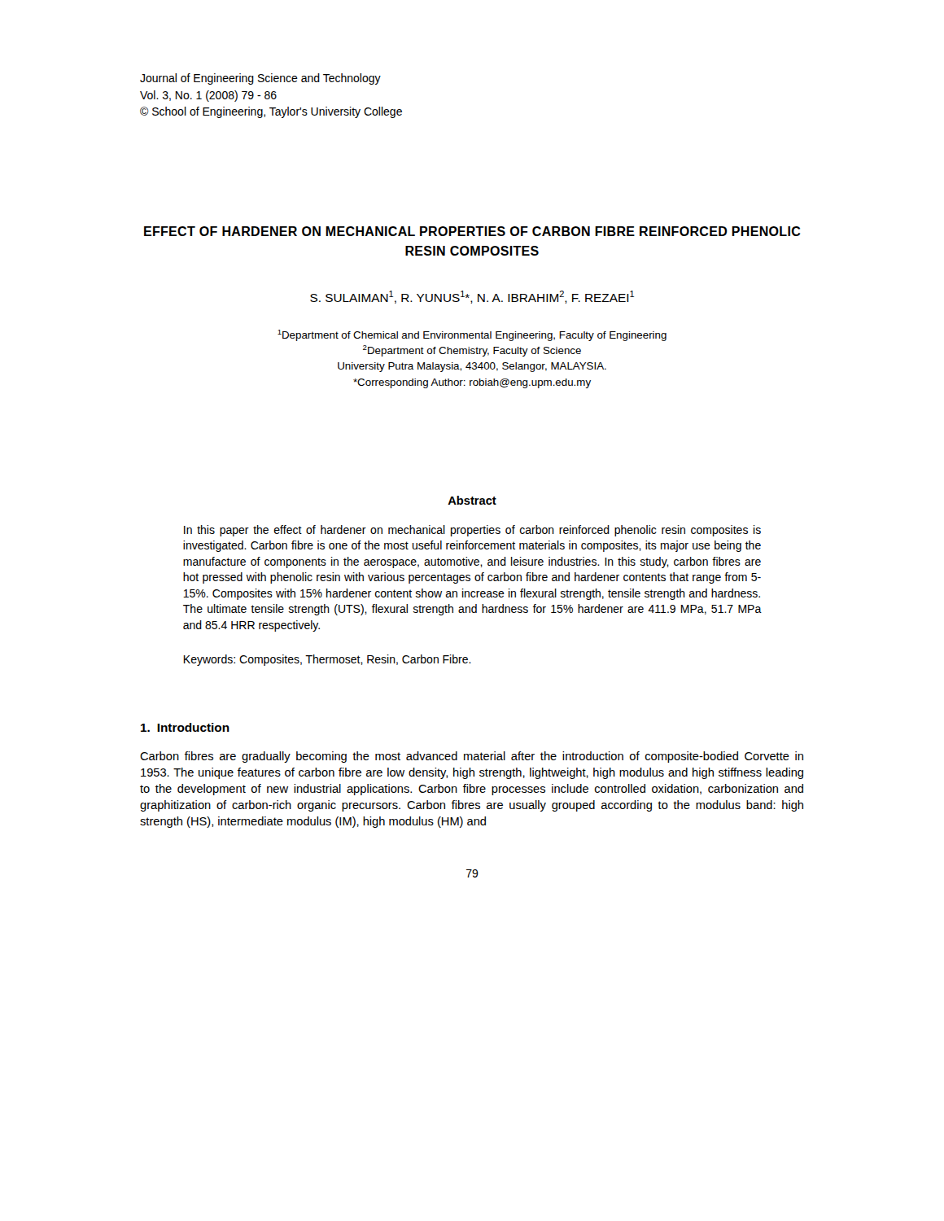Journal of Engineering Science and Technology
Vol. 3, No. 1 (2008) 79 - 86
© School of Engineering, Taylor's University College
Effect of Hardener on Mechanical Properties of Carbon Fibre Reinforced Phenolic Resin Composites
S. SULAIMAN1, R. YUNUS1*, N. A. IBRAHIM2, F. REZAEI1
1Department of Chemical and Environmental Engineering, Faculty of Engineering
2Department of Chemistry, Faculty of Science
University Putra Malaysia, 43400, Selangor, MALAYSIA.
*Corresponding Author: robiah@eng.upm.edu.my
Abstract
In this paper the effect of hardener on mechanical properties of carbon reinforced phenolic resin composites is investigated. Carbon fibre is one of the most useful reinforcement materials in composites, its major use being the manufacture of components in the aerospace, automotive, and leisure industries. In this study, carbon fibres are hot pressed with phenolic resin with various percentages of carbon fibre and hardener contents that range from 5-15%. Composites with 15% hardener content show an increase in flexural strength, tensile strength and hardness. The ultimate tensile strength (UTS), flexural strength and hardness for 15% hardener are 411.9 MPa, 51.7 MPa and 85.4 HRR respectively.
Keywords: Composites, Thermoset, Resin, Carbon Fibre.
1. Introduction
Carbon fibres are gradually becoming the most advanced material after the introduction of composite-bodied Corvette in 1953. The unique features of carbon fibre are low density, high strength, lightweight, high modulus and high stiffness leading to the development of new industrial applications. Carbon fibre processes include controlled oxidation, carbonization and graphitization of carbon-rich organic precursors. Carbon fibres are usually grouped according to the modulus band: high strength (HS), intermediate modulus (IM), high modulus (HM) and
79